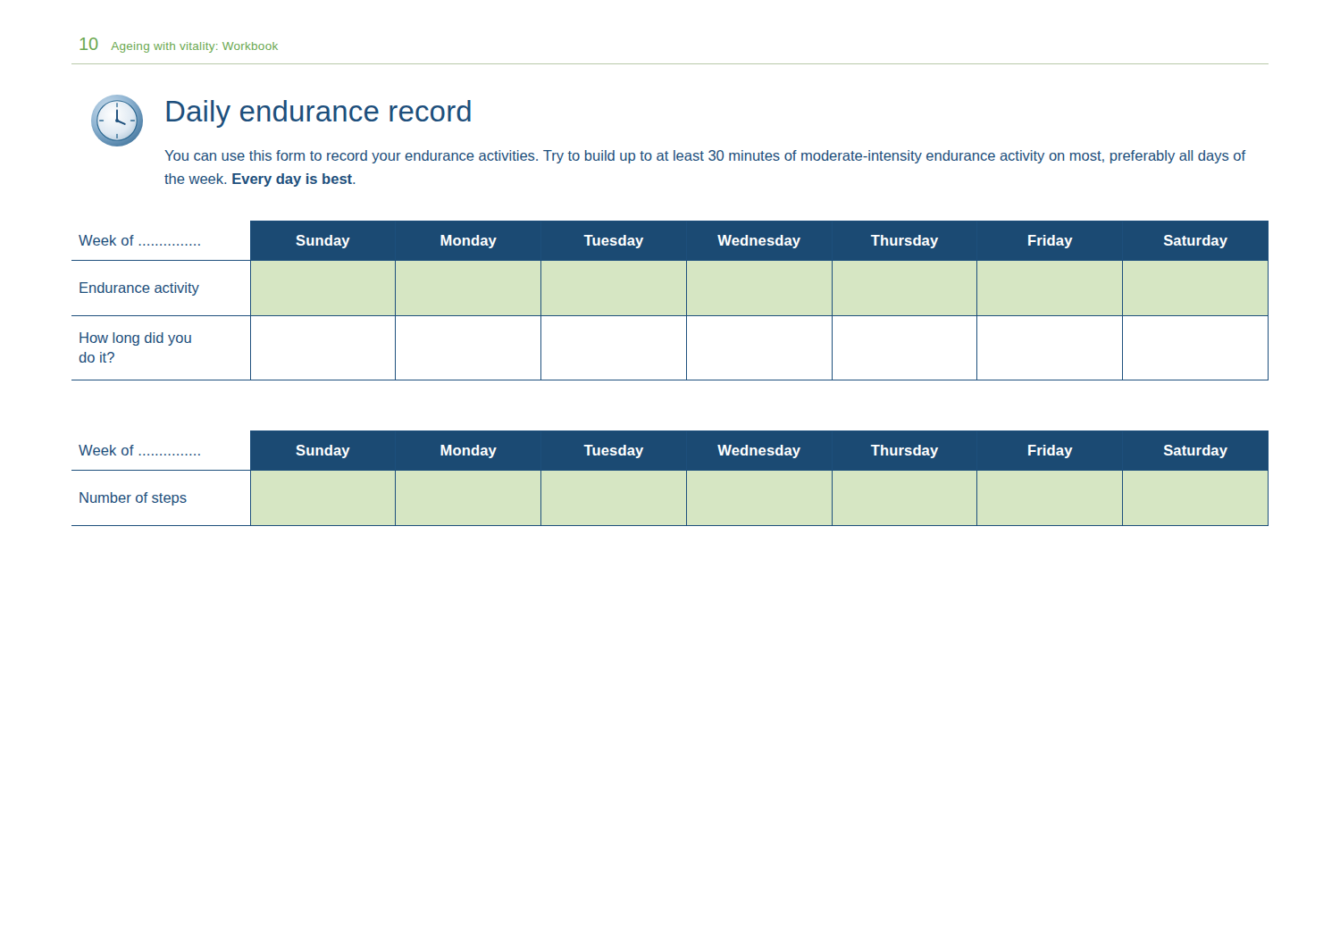10 Ageing with vitality: Workbook
Daily endurance record
You can use this form to record your endurance activities. Try to build up to at least 30 minutes of moderate-intensity endurance activity on most, preferably all days of the week. Every day is best.
| Week of ............... | Sunday | Monday | Tuesday | Wednesday | Thursday | Friday | Saturday |
| --- | --- | --- | --- | --- | --- | --- | --- |
| Endurance activity | | | | | | | |
| How long did you do it? | | | | | | | |
| Week of ............... | Sunday | Monday | Tuesday | Wednesday | Thursday | Friday | Saturday |
| --- | --- | --- | --- | --- | --- | --- | --- |
| Number of steps | | | | | | | |